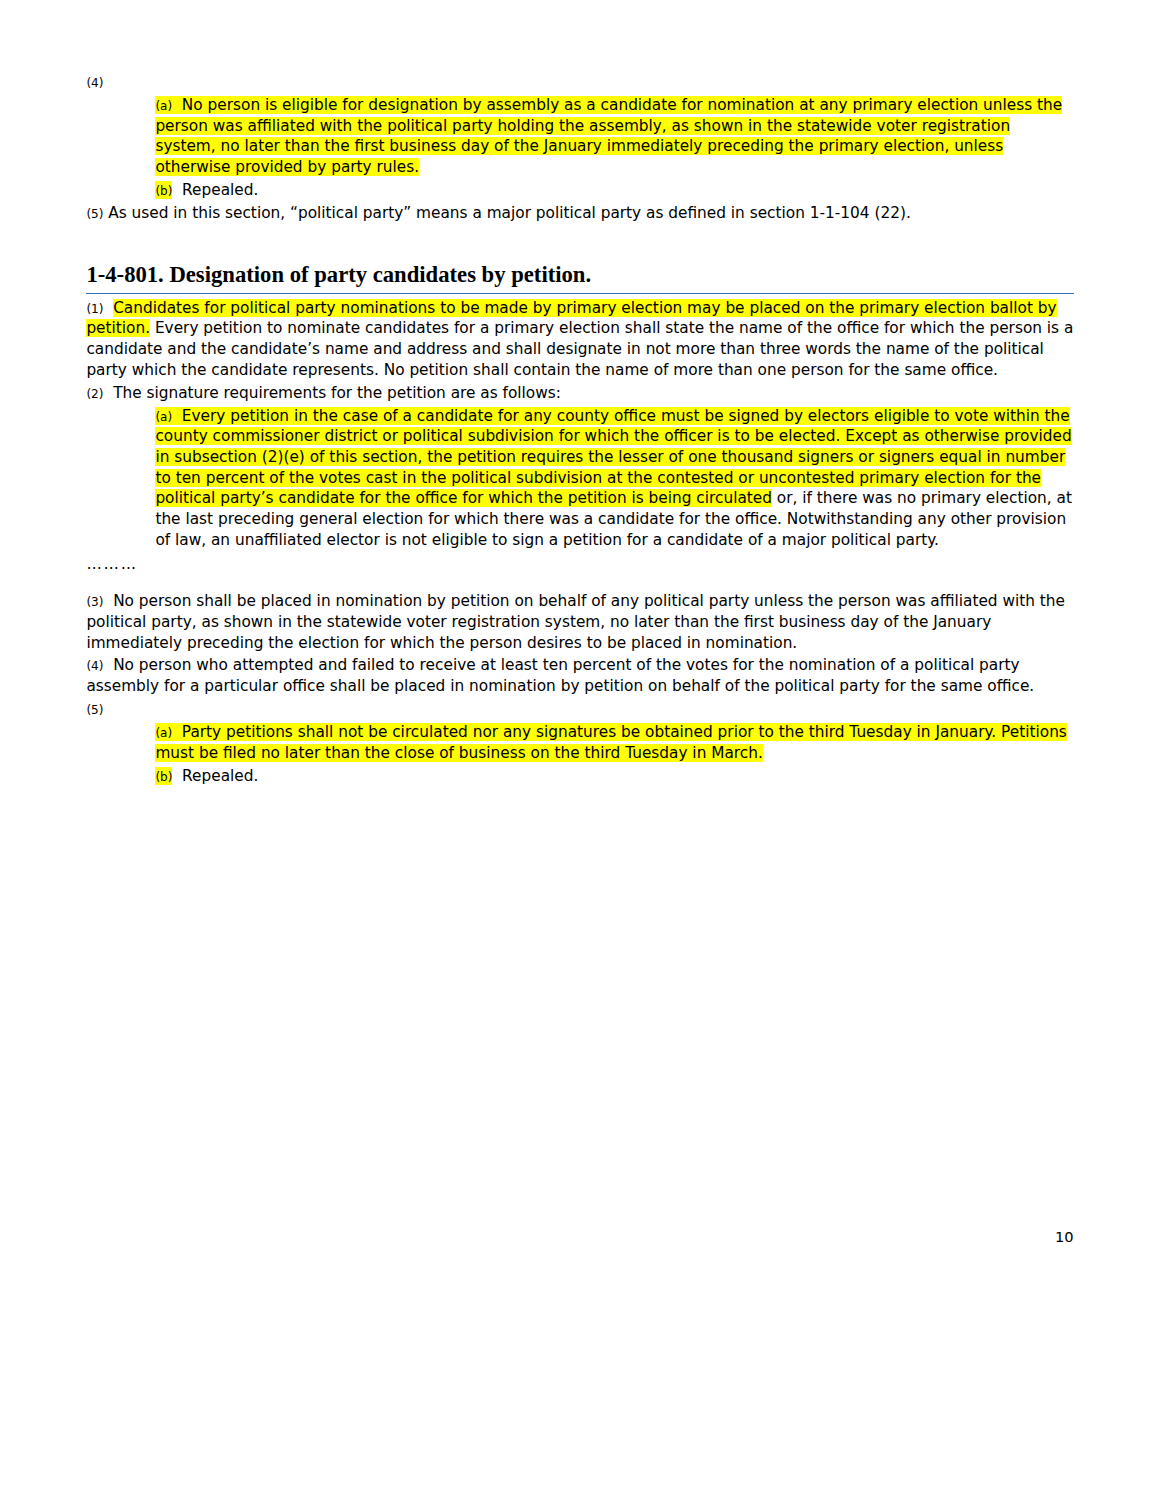(4)
(a) No person is eligible for designation by assembly as a candidate for nomination at any primary election unless the person was affiliated with the political party holding the assembly, as shown in the statewide voter registration system, no later than the first business day of the January immediately preceding the primary election, unless otherwise provided by party rules.
(b) Repealed.
(5) As used in this section, “political party” means a major political party as defined in section 1-1-104 (22).
1-4-801. Designation of party candidates by petition.
(1) Candidates for political party nominations to be made by primary election may be placed on the primary election ballot by petition. Every petition to nominate candidates for a primary election shall state the name of the office for which the person is a candidate and the candidate’s name and address and shall designate in not more than three words the name of the political party which the candidate represents. No petition shall contain the name of more than one person for the same office.
(2) The signature requirements for the petition are as follows:
(a) Every petition in the case of a candidate for any county office must be signed by electors eligible to vote within the county commissioner district or political subdivision for which the officer is to be elected. Except as otherwise provided in subsection (2)(e) of this section, the petition requires the lesser of one thousand signers or signers equal in number to ten percent of the votes cast in the political subdivision at the contested or uncontested primary election for the political party’s candidate for the office for which the petition is being circulated or, if there was no primary election, at the last preceding general election for which there was a candidate for the office. Notwithstanding any other provision of law, an unaffiliated elector is not eligible to sign a petition for a candidate of a major political party.
………
(3) No person shall be placed in nomination by petition on behalf of any political party unless the person was affiliated with the political party, as shown in the statewide voter registration system, no later than the first business day of the January immediately preceding the election for which the person desires to be placed in nomination.
(4) No person who attempted and failed to receive at least ten percent of the votes for the nomination of a political party assembly for a particular office shall be placed in nomination by petition on behalf of the political party for the same office.
(5)
(a) Party petitions shall not be circulated nor any signatures be obtained prior to the third Tuesday in January. Petitions must be filed no later than the close of business on the third Tuesday in March.
(b) Repealed.
10